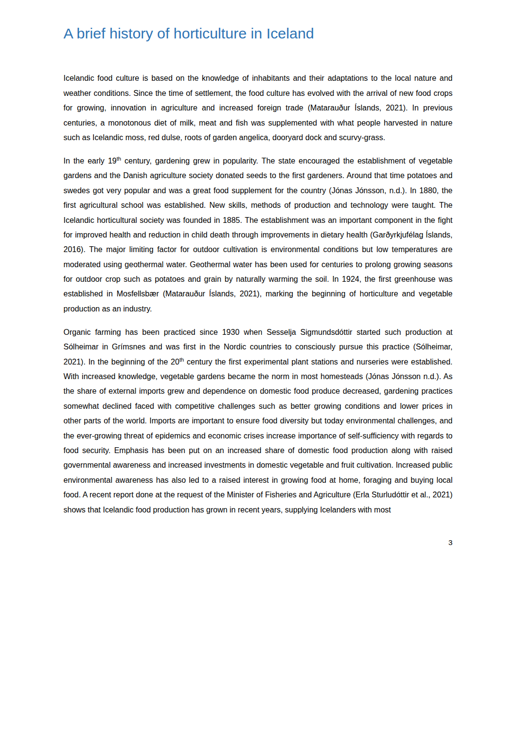A brief history of horticulture in Iceland
Icelandic food culture is based on the knowledge of inhabitants and their adaptations to the local nature and weather conditions. Since the time of settlement, the food culture has evolved with the arrival of new food crops for growing, innovation in agriculture and increased foreign trade (Matarauður Íslands, 2021). In previous centuries, a monotonous diet of milk, meat and fish was supplemented with what people harvested in nature such as Icelandic moss, red dulse, roots of garden angelica, dooryard dock and scurvy-grass.
In the early 19th century, gardening grew in popularity. The state encouraged the establishment of vegetable gardens and the Danish agriculture society donated seeds to the first gardeners. Around that time potatoes and swedes got very popular and was a great food supplement for the country (Jónas Jónsson, n.d.). In 1880, the first agricultural school was established. New skills, methods of production and technology were taught. The Icelandic horticultural society was founded in 1885. The establishment was an important component in the fight for improved health and reduction in child death through improvements in dietary health (Garðyrkjufélag Íslands, 2016). The major limiting factor for outdoor cultivation is environmental conditions but low temperatures are moderated using geothermal water. Geothermal water has been used for centuries to prolong growing seasons for outdoor crop such as potatoes and grain by naturally warming the soil. In 1924, the first greenhouse was established in Mosfellsbær (Matarauður Íslands, 2021), marking the beginning of horticulture and vegetable production as an industry.
Organic farming has been practiced since 1930 when Sesselja Sigmundsdóttir started such production at Sólheimar in Grímsnes and was first in the Nordic countries to consciously pursue this practice (Sólheimar, 2021). In the beginning of the 20th century the first experimental plant stations and nurseries were established. With increased knowledge, vegetable gardens became the norm in most homesteads (Jónas Jónsson n.d.). As the share of external imports grew and dependence on domestic food produce decreased, gardening practices somewhat declined faced with competitive challenges such as better growing conditions and lower prices in other parts of the world. Imports are important to ensure food diversity but today environmental challenges, and the ever-growing threat of epidemics and economic crises increase importance of self-sufficiency with regards to food security. Emphasis has been put on an increased share of domestic food production along with raised governmental awareness and increased investments in domestic vegetable and fruit cultivation. Increased public environmental awareness has also led to a raised interest in growing food at home, foraging and buying local food. A recent report done at the request of the Minister of Fisheries and Agriculture (Erla Sturludóttir et al., 2021) shows that Icelandic food production has grown in recent years, supplying Icelanders with most
3